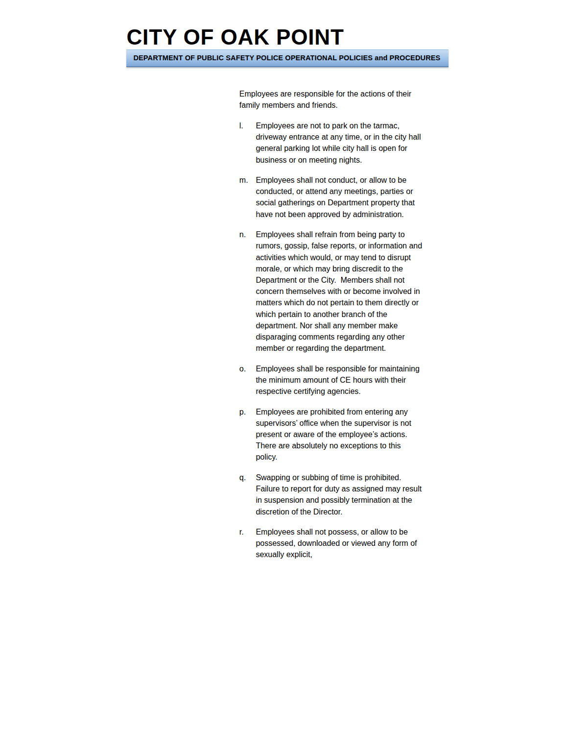CITY OF OAK POINT
DEPARTMENT OF PUBLIC SAFETY POLICE OPERATIONAL POLICIES and PROCEDURES
Employees are responsible for the actions of their family members and friends.
l.
Employees are not to park on the tarmac, driveway entrance at any time, or in the city hall general parking lot while city hall is open for business or on meeting nights.
m.
Employees shall not conduct, or allow to be conducted, or attend any meetings, parties or social gatherings on Department property that have not been approved by administration.
n.
Employees shall refrain from being party to rumors, gossip, false reports, or information and activities which would, or may tend to disrupt morale, or which may bring discredit to the Department or the City. Members shall not concern themselves with or become involved in matters which do not pertain to them directly or which pertain to another branch of the department. Nor shall any member make disparaging comments regarding any other member or regarding the department.
o.
Employees shall be responsible for maintaining the minimum amount of CE hours with their respective certifying agencies.
p.
Employees are prohibited from entering any supervisors’ office when the supervisor is not present or aware of the employee’s actions. There are absolutely no exceptions to this policy.
q.
Swapping or subbing of time is prohibited. Failure to report for duty as assigned may result in suspension and possibly termination at the discretion of the Director.
r.
Employees shall not possess, or allow to be possessed, downloaded or viewed any form of sexually explicit,